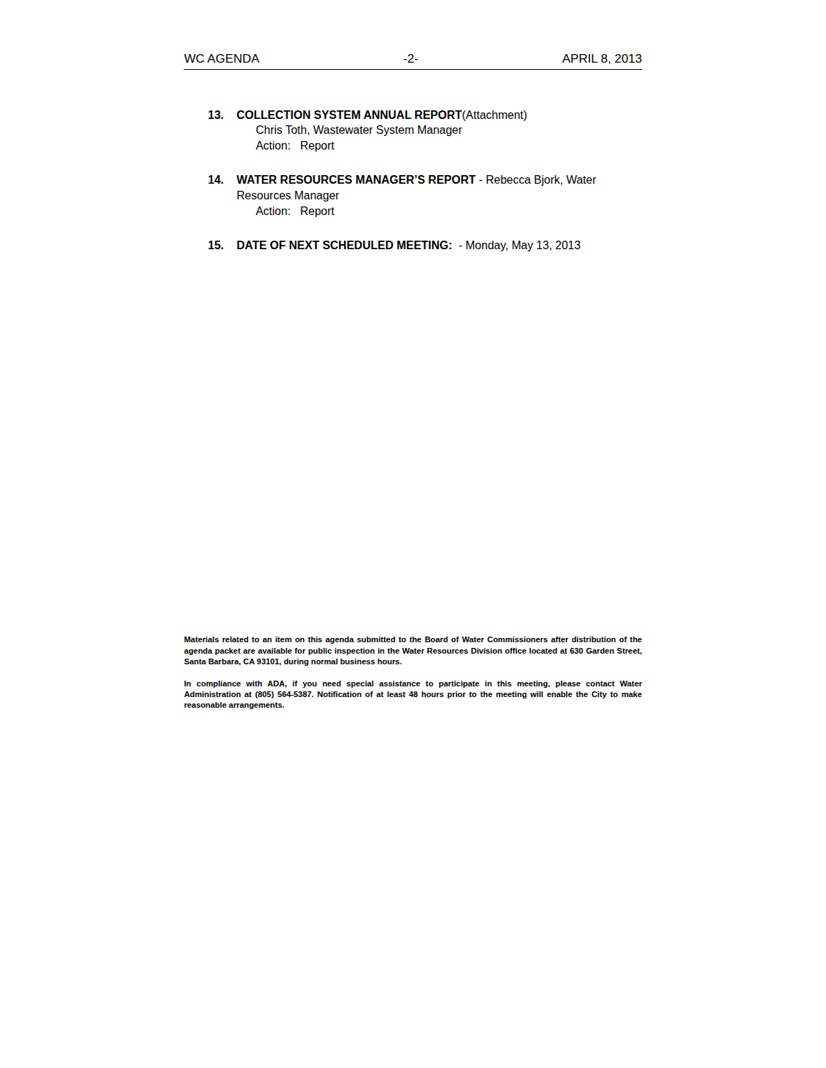WC AGENDA
-2-
APRIL 8, 2013
13.
COLLECTION SYSTEM ANNUAL REPORT(Attachment)
Chris Toth, Wastewater System Manager
Action: Report
14.
WATER RESOURCES MANAGER’S REPORT - Rebecca Bjork, Water Resources Manager
Action: Report
15.
DATE OF NEXT SCHEDULED MEETING: - Monday, May 13, 2013
Materials related to an item on this agenda submitted to the Board of Water Commissioners after distribution of the agenda packet are available for public inspection in the Water Resources Division office located at 630 Garden Street, Santa Barbara, CA 93101, during normal business hours.
In compliance with ADA, if you need special assistance to participate in this meeting, please contact Water Administration at (805) 564-5387. Notification of at least 48 hours prior to the meeting will enable the City to make reasonable arrangements.